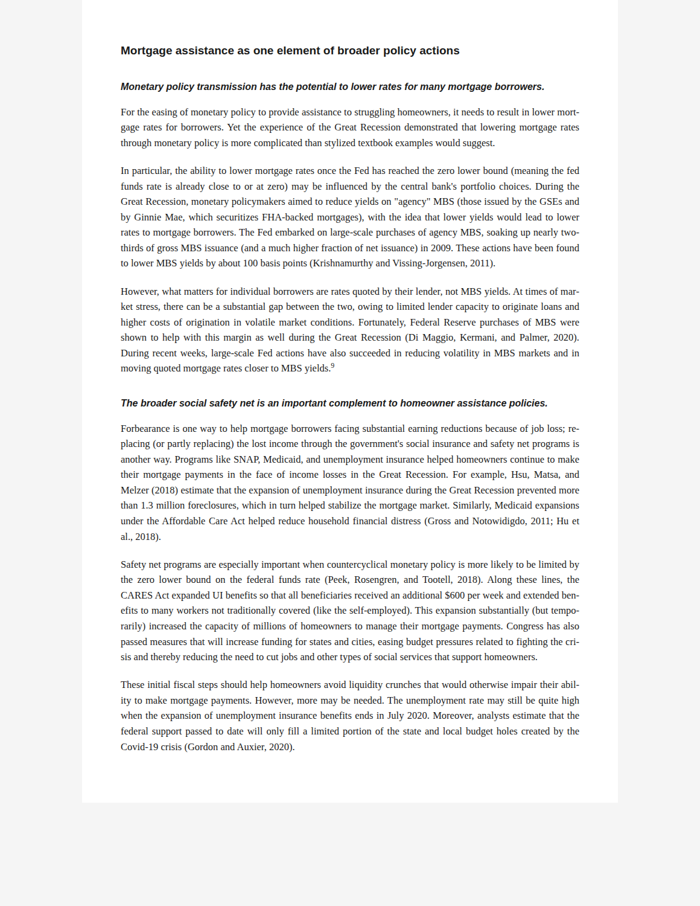Mortgage assistance as one element of broader policy actions
Monetary policy transmission has the potential to lower rates for many mortgage borrowers.
For the easing of monetary policy to provide assistance to struggling homeowners, it needs to result in lower mortgage rates for borrowers. Yet the experience of the Great Recession demonstrated that lowering mortgage rates through monetary policy is more complicated than stylized textbook examples would suggest.
In particular, the ability to lower mortgage rates once the Fed has reached the zero lower bound (meaning the fed funds rate is already close to or at zero) may be influenced by the central bank's portfolio choices. During the Great Recession, monetary policymakers aimed to reduce yields on "agency" MBS (those issued by the GSEs and by Ginnie Mae, which securitizes FHA-backed mortgages), with the idea that lower yields would lead to lower rates to mortgage borrowers. The Fed embarked on large-scale purchases of agency MBS, soaking up nearly two-thirds of gross MBS issuance (and a much higher fraction of net issuance) in 2009. These actions have been found to lower MBS yields by about 100 basis points (Krishnamurthy and Vissing-Jorgensen, 2011).
However, what matters for individual borrowers are rates quoted by their lender, not MBS yields. At times of market stress, there can be a substantial gap between the two, owing to limited lender capacity to originate loans and higher costs of origination in volatile market conditions. Fortunately, Federal Reserve purchases of MBS were shown to help with this margin as well during the Great Recession (Di Maggio, Kermani, and Palmer, 2020). During recent weeks, large-scale Fed actions have also succeeded in reducing volatility in MBS markets and in moving quoted mortgage rates closer to MBS yields.9
The broader social safety net is an important complement to homeowner assistance policies.
Forbearance is one way to help mortgage borrowers facing substantial earning reductions because of job loss; replacing (or partly replacing) the lost income through the government's social insurance and safety net programs is another way. Programs like SNAP, Medicaid, and unemployment insurance helped homeowners continue to make their mortgage payments in the face of income losses in the Great Recession. For example, Hsu, Matsa, and Melzer (2018) estimate that the expansion of unemployment insurance during the Great Recession prevented more than 1.3 million foreclosures, which in turn helped stabilize the mortgage market. Similarly, Medicaid expansions under the Affordable Care Act helped reduce household financial distress (Gross and Notowidigdo, 2011; Hu et al., 2018).
Safety net programs are especially important when countercyclical monetary policy is more likely to be limited by the zero lower bound on the federal funds rate (Peek, Rosengren, and Tootell, 2018). Along these lines, the CARES Act expanded UI benefits so that all beneficiaries received an additional $600 per week and extended benefits to many workers not traditionally covered (like the self-employed). This expansion substantially (but temporarily) increased the capacity of millions of homeowners to manage their mortgage payments. Congress has also passed measures that will increase funding for states and cities, easing budget pressures related to fighting the crisis and thereby reducing the need to cut jobs and other types of social services that support homeowners.
These initial fiscal steps should help homeowners avoid liquidity crunches that would otherwise impair their ability to make mortgage payments. However, more may be needed. The unemployment rate may still be quite high when the expansion of unemployment insurance benefits ends in July 2020. Moreover, analysts estimate that the federal support passed to date will only fill a limited portion of the state and local budget holes created by the Covid-19 crisis (Gordon and Auxier, 2020).